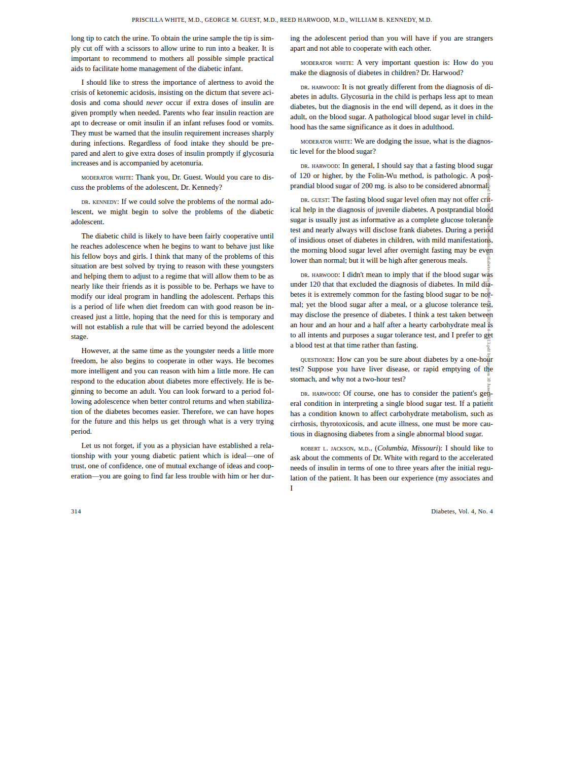Priscilla White, M.D., George M. Guest, M.D., Reed Harwood, M.D., William B. Kennedy, M.D.
Downloaded from http://diabetesjournals.org/diabetes/article-pdf/4/4/313/358164/4-4-313.pdf by guest on 30 June 2022
long tip to catch the urine. To obtain the urine sample the tip is simply cut off with a scissors to allow urine to run into a beaker. It is important to recommend to mothers all possible simple practical aids to facilitate home management of the diabetic infant.
I should like to stress the importance of alertness to avoid the crisis of ketonemic acidosis, insisting on the dictum that severe acidosis and coma should never occur if extra doses of insulin are given promptly when needed. Parents who fear insulin reaction are apt to decrease or omit insulin if an infant refuses food or vomits. They must be warned that the insulin requirement increases sharply during infections. Regardless of food intake they should be prepared and alert to give extra doses of insulin promptly if glycosuria increases and is accompanied by acetonuria.
Moderator White: Thank you, Dr. Guest. Would you care to discuss the problems of the adolescent, Dr. Kennedy?
Dr. Kennedy: If we could solve the problems of the normal adolescent, we might begin to solve the problems of the diabetic adolescent.
The diabetic child is likely to have been fairly cooperative until he reaches adolescence when he begins to want to behave just like his fellow boys and girls. I think that many of the problems of this situation are best solved by trying to reason with these youngsters and helping them to adjust to a regime that will allow them to be as nearly like their friends as it is possible to be. Perhaps we have to modify our ideal program in handling the adolescent. Perhaps this is a period of life when diet freedom can with good reason be increased just a little, hoping that the need for this is temporary and will not establish a rule that will be carried beyond the adolescent stage.
However, at the same time as the youngster needs a little more freedom, he also begins to cooperate in other ways. He becomes more intelligent and you can reason with him a little more. He can respond to the education about diabetes more effectively. He is beginning to become an adult. You can look forward to a period following adolescence when better control returns and when stabilization of the diabetes becomes easier. Therefore, we can have hopes for the future and this helps us get through what is a very trying period.
Let us not forget, if you as a physician have established a relationship with your young diabetic patient which is ideal—one of trust, one of confidence, one of mutual exchange of ideas and cooperation—you are going to find far less trouble with him or her during the adolescent period than you will have if you are strangers apart and not able to cooperate with each other.
Moderator White: A very important question is: How do you make the diagnosis of diabetes in children? Dr. Harwood?
Dr. Harwood: It is not greatly different from the diagnosis of diabetes in adults. Glycosuria in the child is perhaps less apt to mean diabetes, but the diagnosis in the end will depend, as it does in the adult, on the blood sugar. A pathological blood sugar level in childhood has the same significance as it does in adulthood.
Moderator White: We are dodging the issue, what is the diagnostic level for the blood sugar?
Dr. Harwood: In general, I should say that a fasting blood sugar of 120 or higher, by the Folin-Wu method, is pathologic. A postprandial blood sugar of 200 mg. is also to be considered abnormal.
Dr. Guest: The fasting blood sugar level often may not offer critical help in the diagnosis of juvenile diabetes. A postprandial blood sugar is usually just as informative as a complete glucose tolerance test and nearly always will disclose frank diabetes. During a period of insidious onset of diabetes in children, with mild manifestations, the morning blood sugar level after overnight fasting may be even lower than normal; but it will be high after generous meals.
Dr. Harwood: I didn't mean to imply that if the blood sugar was under 120 that that excluded the diagnosis of diabetes. In mild diabetes it is extremely common for the fasting blood sugar to be normal; yet the blood sugar after a meal, or a glucose tolerance test, may disclose the presence of diabetes. I think a test taken between an hour and an hour and a half after a hearty carbohydrate meal is to all intents and purposes a sugar tolerance test, and I prefer to get a blood test at that time rather than fasting.
Questioner: How can you be sure about diabetes by a one-hour test? Suppose you have liver disease, or rapid emptying of the stomach, and why not a two-hour test?
Dr. Harwood: Of course, one has to consider the patient's general condition in interpreting a single blood sugar test. If a patient has a condition known to affect carbohydrate metabolism, such as cirrhosis, thyrotoxicosis, and acute illness, one must be more cautious in diagnosing diabetes from a single abnormal blood sugar.
Robert L. Jackson, M.D., (Columbia, Missouri): I should like to ask about the comments of Dr. White with regard to the accelerated needs of insulin in terms of one to three years after the initial regulation of the patient. It has been our experience (my associates and I
314 Diabetes, Vol. 4, No. 4